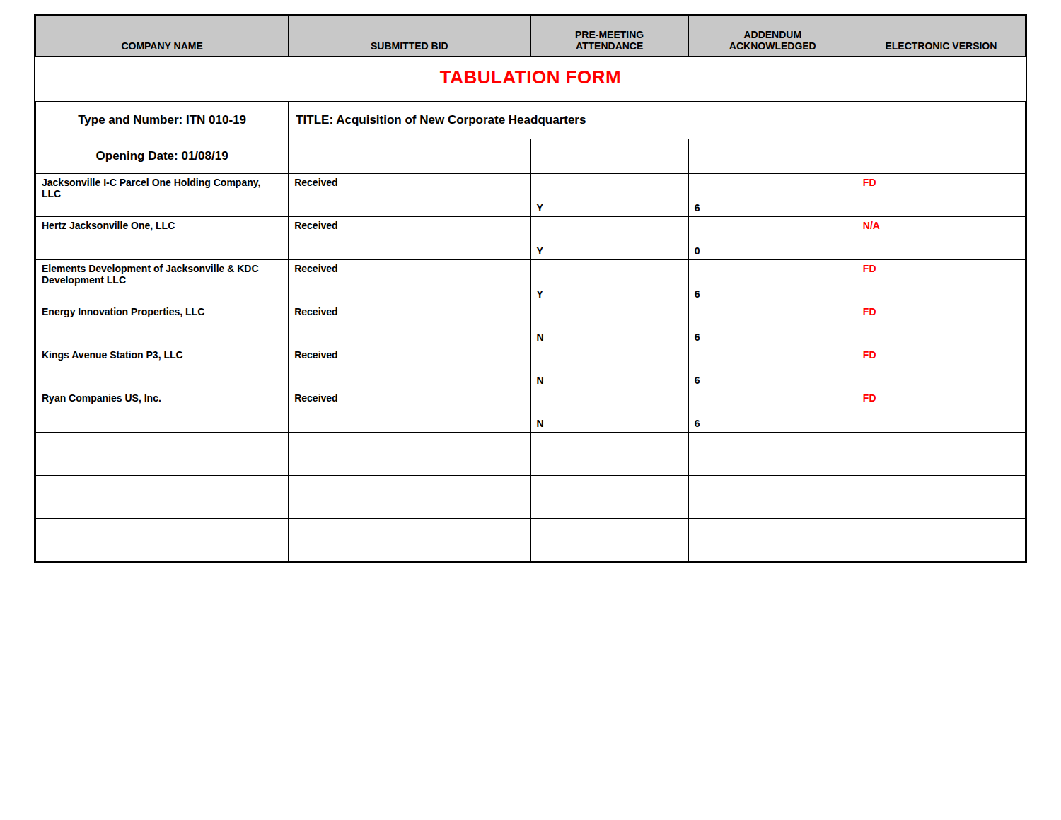| TABULATION FORM |
| Type and Number: ITN 010-19 | TITLE: Acquisition of New Corporate Headquarters |
| Opening Date: 01/08/19 | | | | |
| COMPANY NAME | SUBMITTED BID | PRE-MEETING ATTENDANCE | ADDENDUM ACKNOWLEDGED | ELECTRONIC VERSION |
| Jacksonville I-C Parcel One Holding Company, LLC | Received | Y | 6 | FD |
| Hertz Jacksonville One, LLC | Received | Y | 0 | N/A |
| Elements Development of Jacksonville & KDC Development LLC | Received | Y | 6 | FD |
| Energy Innovation Properties, LLC | Received | N | 6 | FD |
| Kings Avenue Station P3, LLC | Received | N | 6 | FD |
| Ryan Companies US, Inc. | Received | N | 6 | FD |